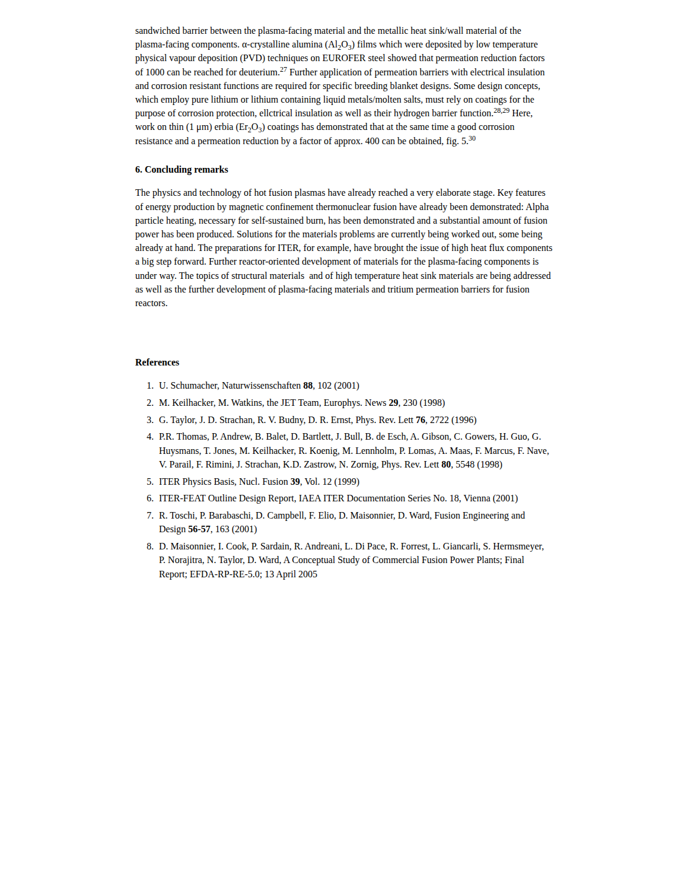sandwiched barrier between the plasma-facing material and the metallic heat sink/wall material of the plasma-facing components. α-crystalline alumina (Al2O3) films which were deposited by low temperature physical vapour deposition (PVD) techniques on EUROFER steel showed that permeation reduction factors of 1000 can be reached for deuterium.27 Further application of permeation barriers with electrical insulation and corrosion resistant functions are required for specific breeding blanket designs. Some design concepts, which employ pure lithium or lithium containing liquid metals/molten salts, must rely on coatings for the purpose of corrosion protection, ellctrical insulation as well as their hydrogen barrier function.28,29 Here, work on thin (1 μm) erbia (Er2O3) coatings has demonstrated that at the same time a good corrosion resistance and a permeation reduction by a factor of approx. 400 can be obtained, fig. 5.30
6. Concluding remarks
The physics and technology of hot fusion plasmas have already reached a very elaborate stage. Key features of energy production by magnetic confinement thermonuclear fusion have already been demonstrated: Alpha particle heating, necessary for self-sustained burn, has been demonstrated and a substantial amount of fusion power has been produced. Solutions for the materials problems are currently being worked out, some being already at hand. The preparations for ITER, for example, have brought the issue of high heat flux components a big step forward. Further reactor-oriented development of materials for the plasma-facing components is under way. The topics of structural materials and of high temperature heat sink materials are being addressed as well as the further development of plasma-facing materials and tritium permeation barriers for fusion reactors.
References
U. Schumacher, Naturwissenschaften 88, 102 (2001)
M. Keilhacker, M. Watkins, the JET Team, Europhys. News 29, 230 (1998)
G. Taylor, J. D. Strachan, R. V. Budny, D. R. Ernst, Phys. Rev. Lett 76, 2722 (1996)
P.R. Thomas, P. Andrew, B. Balet, D. Bartlett, J. Bull, B. de Esch, A. Gibson, C. Gowers, H. Guo, G. Huysmans, T. Jones, M. Keilhacker, R. Koenig, M. Lennholm, P. Lomas, A. Maas, F. Marcus, F. Nave, V. Parail, F. Rimini, J. Strachan, K.D. Zastrow, N. Zornig, Phys. Rev. Lett 80, 5548 (1998)
ITER Physics Basis, Nucl. Fusion 39, Vol. 12 (1999)
ITER-FEAT Outline Design Report, IAEA ITER Documentation Series No. 18, Vienna (2001)
R. Toschi, P. Barabaschi, D. Campbell, F. Elio, D. Maisonnier, D. Ward, Fusion Engineering and Design 56-57, 163 (2001)
D. Maisonnier, I. Cook, P. Sardain, R. Andreani, L. Di Pace, R. Forrest, L. Giancarli, S. Hermsmeyer, P. Norajitra, N. Taylor, D. Ward, A Conceptual Study of Commercial Fusion Power Plants; Final Report; EFDA-RP-RE-5.0; 13 April 2005